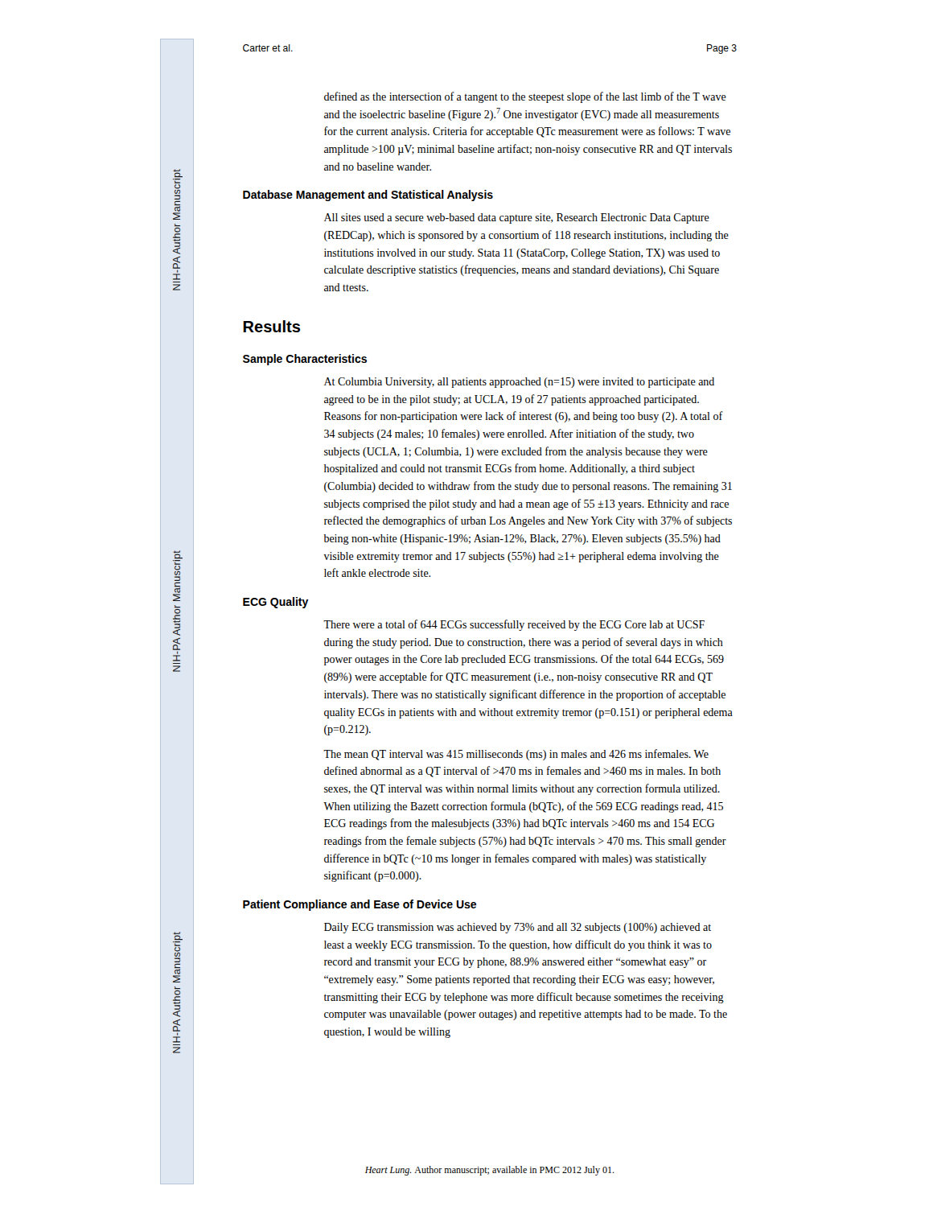NIH-PA Author Manuscript NIH-PA Author Manuscript NIH-PA Author Manuscript
Carter et al.
Page 3
defined as the intersection of a tangent to the steepest slope of the last limb of the T wave and the isoelectric baseline (Figure 2).7 One investigator (EVC) made all measurements for the current analysis. Criteria for acceptable QTc measurement were as follows: T wave amplitude >100 µV; minimal baseline artifact; non-noisy consecutive RR and QT intervals and no baseline wander.
Database Management and Statistical Analysis
All sites used a secure web-based data capture site, Research Electronic Data Capture (REDCap), which is sponsored by a consortium of 118 research institutions, including the institutions involved in our study. Stata 11 (StataCorp, College Station, TX) was used to calculate descriptive statistics (frequencies, means and standard deviations), Chi Square and ttests.
Results
Sample Characteristics
At Columbia University, all patients approached (n=15) were invited to participate and agreed to be in the pilot study; at UCLA, 19 of 27 patients approached participated. Reasons for non-participation were lack of interest (6), and being too busy (2). A total of 34 subjects (24 males; 10 females) were enrolled. After initiation of the study, two subjects (UCLA, 1; Columbia, 1) were excluded from the analysis because they were hospitalized and could not transmit ECGs from home. Additionally, a third subject (Columbia) decided to withdraw from the study due to personal reasons. The remaining 31 subjects comprised the pilot study and had a mean age of 55 ±13 years. Ethnicity and race reflected the demographics of urban Los Angeles and New York City with 37% of subjects being non-white (Hispanic-19%; Asian-12%, Black, 27%). Eleven subjects (35.5%) had visible extremity tremor and 17 subjects (55%) had ≥1+ peripheral edema involving the left ankle electrode site.
ECG Quality
There were a total of 644 ECGs successfully received by the ECG Core lab at UCSF during the study period. Due to construction, there was a period of several days in which power outages in the Core lab precluded ECG transmissions. Of the total 644 ECGs, 569 (89%) were acceptable for QTC measurement (i.e., non-noisy consecutive RR and QT intervals). There was no statistically significant difference in the proportion of acceptable quality ECGs in patients with and without extremity tremor (p=0.151) or peripheral edema (p=0.212).
The mean QT interval was 415 milliseconds (ms) in males and 426 ms infemales. We defined abnormal as a QT interval of >470 ms in females and >460 ms in males. In both sexes, the QT interval was within normal limits without any correction formula utilized. When utilizing the Bazett correction formula (bQTc), of the 569 ECG readings read, 415 ECG readings from the malesubjects (33%) had bQTc intervals >460 ms and 154 ECG readings from the female subjects (57%) had bQTc intervals > 470 ms. This small gender difference in bQTc (~10 ms longer in females compared with males) was statistically significant (p=0.000).
Patient Compliance and Ease of Device Use
Daily ECG transmission was achieved by 73% and all 32 subjects (100%) achieved at least a weekly ECG transmission. To the question, how difficult do you think it was to record and transmit your ECG by phone, 88.9% answered either “somewhat easy” or “extremely easy.” Some patients reported that recording their ECG was easy; however, transmitting their ECG by telephone was more difficult because sometimes the receiving computer was unavailable (power outages) and repetitive attempts had to be made. To the question, I would be willing
Heart Lung. Author manuscript; available in PMC 2012 July 01.